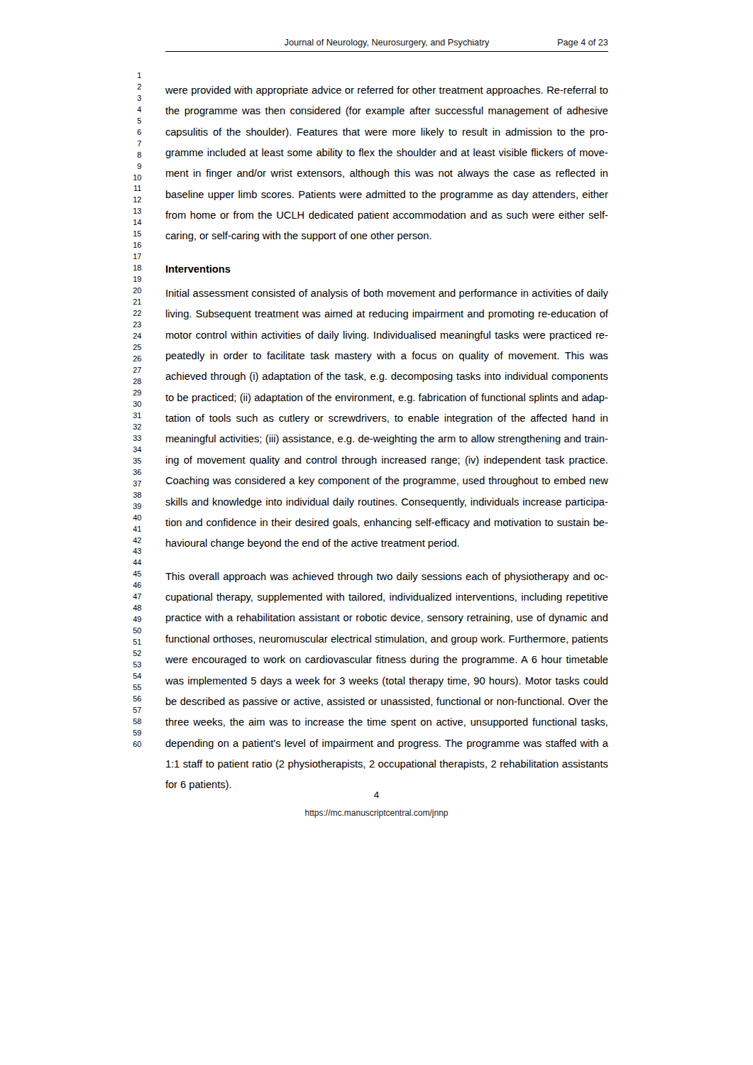Journal of Neurology, Neurosurgery, and Psychiatry Page 4 of 23
12345678910 11121314151617181920 21222324252627282930 31323334353637383940 41424344454647484950 51525354555657585960
were provided with appropriate advice or referred for other treatment approaches. Re-referral to the programme was then considered (for example after successful management of adhesive capsulitis of the shoulder). Features that were more likely to result in admission to the programme included at least some ability to flex the shoulder and at least visible flickers of movement in finger and/or wrist extensors, although this was not always the case as reflected in baseline upper limb scores. Patients were admitted to the programme as day attenders, either from home or from the UCLH dedicated patient accommodation and as such were either self-caring, or self-caring with the support of one other person.
Interventions
Initial assessment consisted of analysis of both movement and performance in activities of daily living. Subsequent treatment was aimed at reducing impairment and promoting re-education of motor control within activities of daily living. Individualised meaningful tasks were practiced repeatedly in order to facilitate task mastery with a focus on quality of movement. This was achieved through (i) adaptation of the task, e.g. decomposing tasks into individual components to be practiced; (ii) adaptation of the environment, e.g. fabrication of functional splints and adaptation of tools such as cutlery or screwdrivers, to enable integration of the affected hand in meaningful activities; (iii) assistance, e.g. de-weighting the arm to allow strengthening and training of movement quality and control through increased range; (iv) independent task practice. Coaching was considered a key component of the programme, used throughout to embed new skills and knowledge into individual daily routines. Consequently, individuals increase participation and confidence in their desired goals, enhancing self-efficacy and motivation to sustain behavioural change beyond the end of the active treatment period.
This overall approach was achieved through two daily sessions each of physiotherapy and occupational therapy, supplemented with tailored, individualized interventions, including repetitive practice with a rehabilitation assistant or robotic device, sensory retraining, use of dynamic and functional orthoses, neuromuscular electrical stimulation, and group work. Furthermore, patients were encouraged to work on cardiovascular fitness during the programme. A 6 hour timetable was implemented 5 days a week for 3 weeks (total therapy time, 90 hours). Motor tasks could be described as passive or active, assisted or unassisted, functional or non-functional. Over the three weeks, the aim was to increase the time spent on active, unsupported functional tasks, depending on a patient's level of impairment and progress. The programme was staffed with a 1:1 staff to patient ratio (2 physiotherapists, 2 occupational therapists, 2 rehabilitation assistants for 6 patients).
4
https://mc.manuscriptcentral.com/jnnp